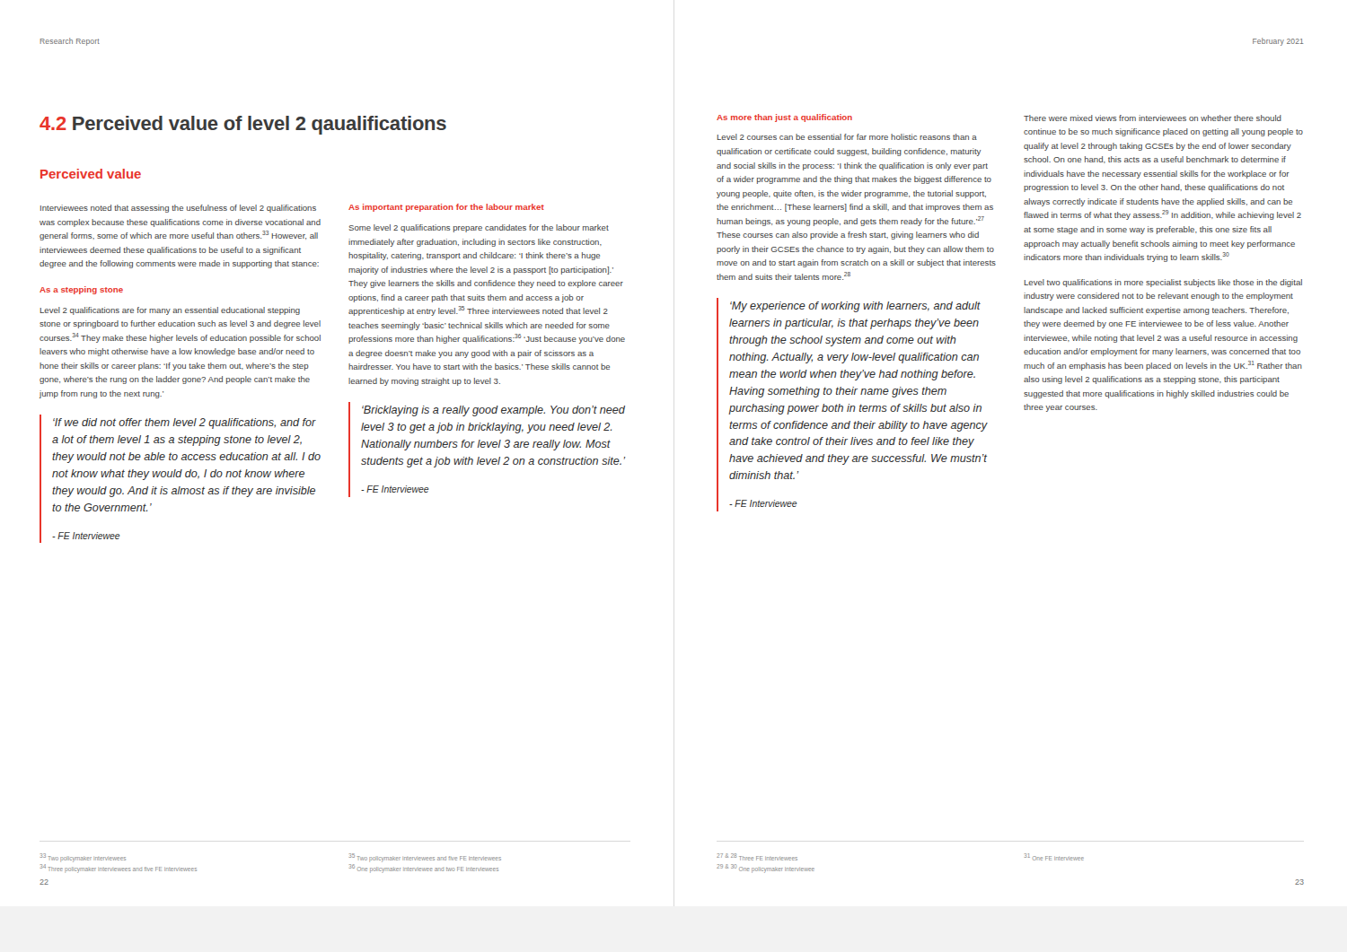Research Report
4.2 Perceived value of level 2 qaualifications
Perceived value
Interviewees noted that assessing the usefulness of level 2 qualifications was complex because these qualifications come in diverse vocational and general forms, some of which are more useful than others.33 However, all interviewees deemed these qualifications to be useful to a significant degree and the following comments were made in supporting that stance:
As a stepping stone
Level 2 qualifications are for many an essential educational stepping stone or springboard to further education such as level 3 and degree level courses.34 They make these higher levels of education possible for school leavers who might otherwise have a low knowledge base and/or need to hone their skills or career plans: ‘If you take them out, where’s the step gone, where’s the rung on the ladder gone? And people can’t make the jump from rung to the next rung.’
‘If we did not offer them level 2 qualifications, and for a lot of them level 1 as a stepping stone to level 2, they would not be able to access education at all. I do not know what they would do, I do not know where they would go. And it is almost as if they are invisible to the Government.’
- FE Interviewee
As important preparation for the labour market
Some level 2 qualifications prepare candidates for the labour market immediately after graduation, including in sectors like construction, hospitality, catering, transport and childcare: ‘I think there’s a huge majority of industries where the level 2 is a passport [to participation].’ They give learners the skills and confidence they need to explore career options, find a career path that suits them and access a job or apprenticeship at entry level.35 Three interviewees noted that level 2 teaches seemingly ‘basic’ technical skills which are needed for some professions more than higher qualifications:36 ‘Just because you’ve done a degree doesn’t make you any good with a pair of scissors as a hairdresser. You have to start with the basics.’ These skills cannot be learned by moving straight up to level 3.
‘Bricklaying is a really good example. You don’t need level 3 to get a job in bricklaying, you need level 2. Nationally numbers for level 3 are really low. Most students get a job with level 2 on a construction site.’
- FE Interviewee
33 Two policymaker interviewees
34 Three policymaker interviewees and five FE interviewees
35 Two policymaker interviewees and five FE interviewees
36 One policymaker interviewee and two FE interviewees
22
February 2021
As more than just a qualification
Level 2 courses can be essential for far more holistic reasons than a qualification or certificate could suggest, building confidence, maturity and social skills in the process: ‘I think the qualification is only ever part of a wider programme and the thing that makes the biggest difference to young people, quite often, is the wider programme, the tutorial support, the enrichment… [These learners] find a skill, and that improves them as human beings, as young people, and gets them ready for the future.’27 These courses can also provide a fresh start, giving learners who did poorly in their GCSEs the chance to try again, but they can allow them to move on and to start again from scratch on a skill or subject that interests them and suits their talents more.28
‘My experience of working with learners, and adult learners in particular, is that perhaps they’ve been through the school system and come out with nothing. Actually, a very low-level qualification can mean the world when they’ve had nothing before. Having something to their name gives them purchasing power both in terms of skills but also in terms of confidence and their ability to have agency and take control of their lives and to feel like they have achieved and they are successful. We mustn’t diminish that.’
- FE Interviewee
There were mixed views from interviewees on whether there should continue to be so much significance placed on getting all young people to qualify at level 2 through taking GCSEs by the end of lower secondary school. On one hand, this acts as a useful benchmark to determine if individuals have the necessary essential skills for the workplace or for progression to level 3. On the other hand, these qualifications do not always correctly indicate if students have the applied skills, and can be flawed in terms of what they assess.29 In addition, while achieving level 2 at some stage and in some way is preferable, this one size fits all approach may actually benefit schools aiming to meet key performance indicators more than individuals trying to learn skills.30
Level two qualifications in more specialist subjects like those in the digital industry were considered not to be relevant enough to the employment landscape and lacked sufficient expertise among teachers. Therefore, they were deemed by one FE interviewee to be of less value. Another interviewee, while noting that level 2 was a useful resource in accessing education and/or employment for many learners, was concerned that too much of an emphasis has been placed on levels in the UK.31 Rather than also using level 2 qualifications as a stepping stone, this participant suggested that more qualifications in highly skilled industries could be three year courses.
27 & 28 Three FE interviewees
29 & 30 One policymaker interviewee
31 One FE interviewee
23